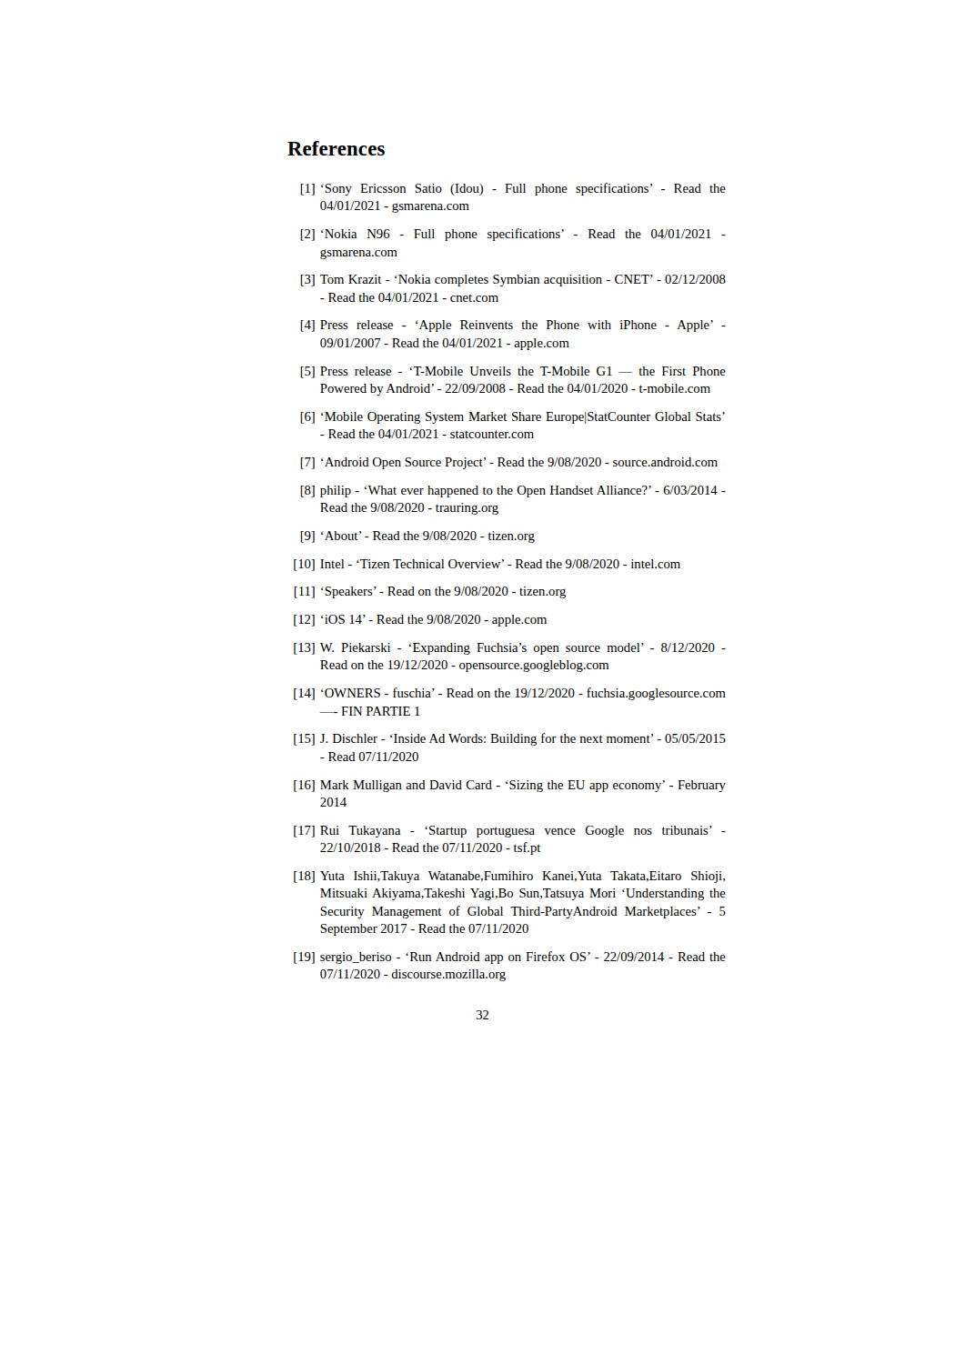References
[1]‘Sony Ericsson Satio (Idou) - Full phone specifications’ - Read the 04/01/2021 - gsmarena.com
[2]‘Nokia N96 - Full phone specifications’ - Read the 04/01/2021 - gsmarena.com
[3] Tom Krazit - ‘Nokia completes Symbian acquisition - CNET’ - 02/12/2008 - Read the 04/01/2021 - cnet.com
[4] Press release - ‘Apple Reinvents the Phone with iPhone - Apple’ - 09/01/2007 - Read the 04/01/2021 - apple.com
[5] Press release - ‘T-Mobile Unveils the T-Mobile G1 — the First Phone Powered by Android’ - 22/09/2008 - Read the 04/01/2020 - t-mobile.com
[6]‘Mobile Operating System Market Share Europe|StatCounter Global Stats’ - Read the 04/01/2021 - statcounter.com
[7]‘Android Open Source Project’ - Read the 9/08/2020 - source.android.com
[8] philip - ‘What ever happened to the Open Handset Alliance?’ - 6/03/2014 - Read the 9/08/2020 - trauring.org
[9]‘About’ - Read the 9/08/2020 - tizen.org
[10] Intel - ‘Tizen Technical Overview’ - Read the 9/08/2020 - intel.com
[11]‘Speakers’ - Read on the 9/08/2020 - tizen.org
[12]‘iOS 14’ - Read the 9/08/2020 - apple.com
[13] W. Piekarski - ‘Expanding Fuchsia’s open source model’ - 8/12/2020 - Read on the 19/12/2020 - opensource.googleblog.com
[14]‘OWNERS - fuschia’ - Read on the 19/12/2020 - fuchsia.googlesource.com —- FIN PARTIE 1
[15] J. Dischler - ‘Inside Ad Words: Building for the next moment’ - 05/05/2015 - Read 07/11/2020
[16] Mark Mulligan and David Card - ‘Sizing the EU app economy’ - February 2014
[17] Rui Tukayana - ‘Startup portuguesa vence Google nos tribunais’ - 22/10/2018 - Read the 07/11/2020 - tsf.pt
[18] Yuta Ishii,Takuya Watanabe,Fumihiro Kanei,Yuta Takata,Eitaro Shioji, Mitsuaki Akiyama,Takeshi Yagi,Bo Sun,Tatsuya Mori ‘Understanding the Security Management of Global Third-PartyAndroid Marketplaces’ - 5 September 2017 - Read the 07/11/2020
[19] sergio_beriso - ‘Run Android app on Firefox OS’ - 22/09/2014 - Read the 07/11/2020 - discourse.mozilla.org
32